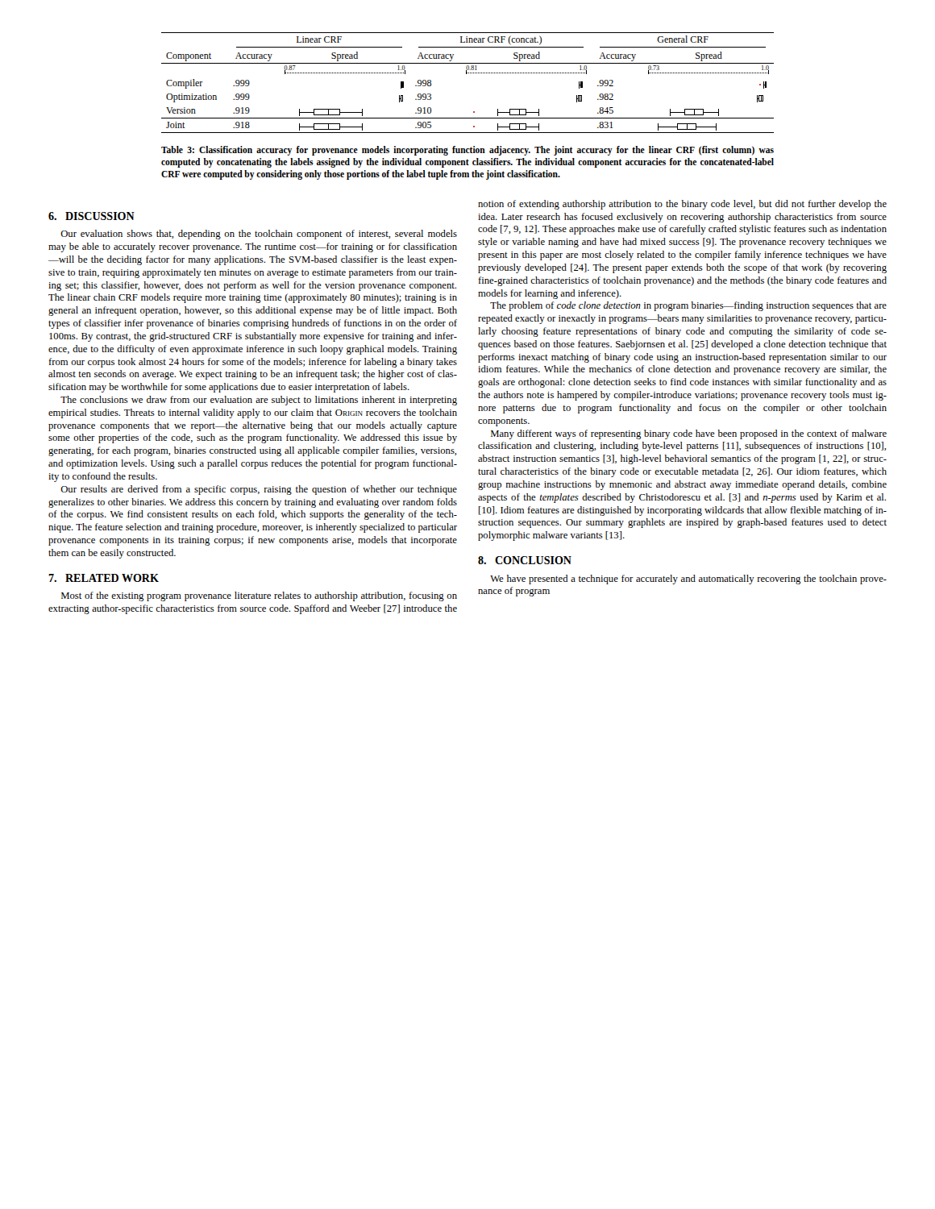| | Linear CRF | Linear CRF (concat.) | General CRF |
| Component | Accuracy | Spread | Accuracy | Spread | Accuracy | Spread |
| | | 0.87 1.0 | | 0.81 1.0 | | 0.73 1.0 |
| Compiler | .999 | | .998 | | .992 | |
| Optimization | .999 | | .993 | | .982 | |
| Version | .919 | | .910 | | .845 | |
| Joint | .918 | | .905 | | .831 | |
Table 3: Classification accuracy for provenance models incorporating function adjacency. The joint accuracy for the linear CRF (first column) was computed by concatenating the labels assigned by the individual component classifiers. The individual component accuracies for the concatenated-label CRF were computed by considering only those portions of the label tuple from the joint classification.
6. DISCUSSION
Our evaluation shows that, depending on the toolchain component of interest, several models may be able to accurately recover provenance. The runtime cost—for training or for classification—will be the deciding factor for many applications. The SVM-based classifier is the least expensive to train, requiring approximately ten minutes on average to estimate parameters from our training set; this classifier, however, does not perform as well for the version provenance component. The linear chain CRF models require more training time (approximately 80 minutes); training is in general an infrequent operation, however, so this additional expense may be of little impact. Both types of classifier infer provenance of binaries comprising hundreds of functions in on the order of 100ms. By contrast, the grid-structured CRF is substantially more expensive for training and inference, due to the difficulty of even approximate inference in such loopy graphical models. Training from our corpus took almost 24 hours for some of the models; inference for labeling a binary takes almost ten seconds on average. We expect training to be an infrequent task; the higher cost of classification may be worthwhile for some applications due to easier interpretation of labels.
The conclusions we draw from our evaluation are subject to limitations inherent in interpreting empirical studies. Threats to internal validity apply to our claim that Origin recovers the toolchain provenance components that we report—the alternative being that our models actually capture some other properties of the code, such as the program functionality. We addressed this issue by generating, for each program, binaries constructed using all applicable compiler families, versions, and optimization levels. Using such a parallel corpus reduces the potential for program functionality to confound the results.
Our results are derived from a specific corpus, raising the question of whether our technique generalizes to other binaries. We address this concern by training and evaluating over random folds of the corpus. We find consistent results on each fold, which supports the generality of the technique. The feature selection and training procedure, moreover, is inherently specialized to particular provenance components in its training corpus; if new components arise, models that incorporate them can be easily constructed.
7. RELATED WORK
Most of the existing program provenance literature relates to authorship attribution, focusing on extracting author-specific characteristics from source code. Spafford and Weeber [27] introduce the notion of extending authorship attribution to the binary code level, but did not further develop the idea. Later research has focused exclusively on recovering authorship characteristics from source code [7, 9, 12]. These approaches make use of carefully crafted stylistic features such as indentation style or variable naming and have had mixed success [9]. The provenance recovery techniques we present in this paper are most closely related to the compiler family inference techniques we have previously developed [24]. The present paper extends both the scope of that work (by recovering fine-grained characteristics of toolchain provenance) and the methods (the binary code features and models for learning and inference).
The problem of code clone detection in program binaries—finding instruction sequences that are repeated exactly or inexactly in programs—bears many similarities to provenance recovery, particularly choosing feature representations of binary code and computing the similarity of code sequences based on those features. Saebjornsen et al. [25] developed a clone detection technique that performs inexact matching of binary code using an instruction-based representation similar to our idiom features. While the mechanics of clone detection and provenance recovery are similar, the goals are orthogonal: clone detection seeks to find code instances with similar functionality and as the authors note is hampered by compiler-introduce variations; provenance recovery tools must ignore patterns due to program functionality and focus on the compiler or other toolchain components.
Many different ways of representing binary code have been proposed in the context of malware classification and clustering, including byte-level patterns [11], subsequences of instructions [10], abstract instruction semantics [3], high-level behavioral semantics of the program [1, 22], or structural characteristics of the binary code or executable metadata [2, 26]. Our idiom features, which group machine instructions by mnemonic and abstract away immediate operand details, combine aspects of the templates described by Christodorescu et al. [3] and n-perms used by Karim et al. [10]. Idiom features are distinguished by incorporating wildcards that allow flexible matching of instruction sequences. Our summary graphlets are inspired by graph-based features used to detect polymorphic malware variants [13].
8. CONCLUSION
We have presented a technique for accurately and automatically recovering the toolchain provenance of program